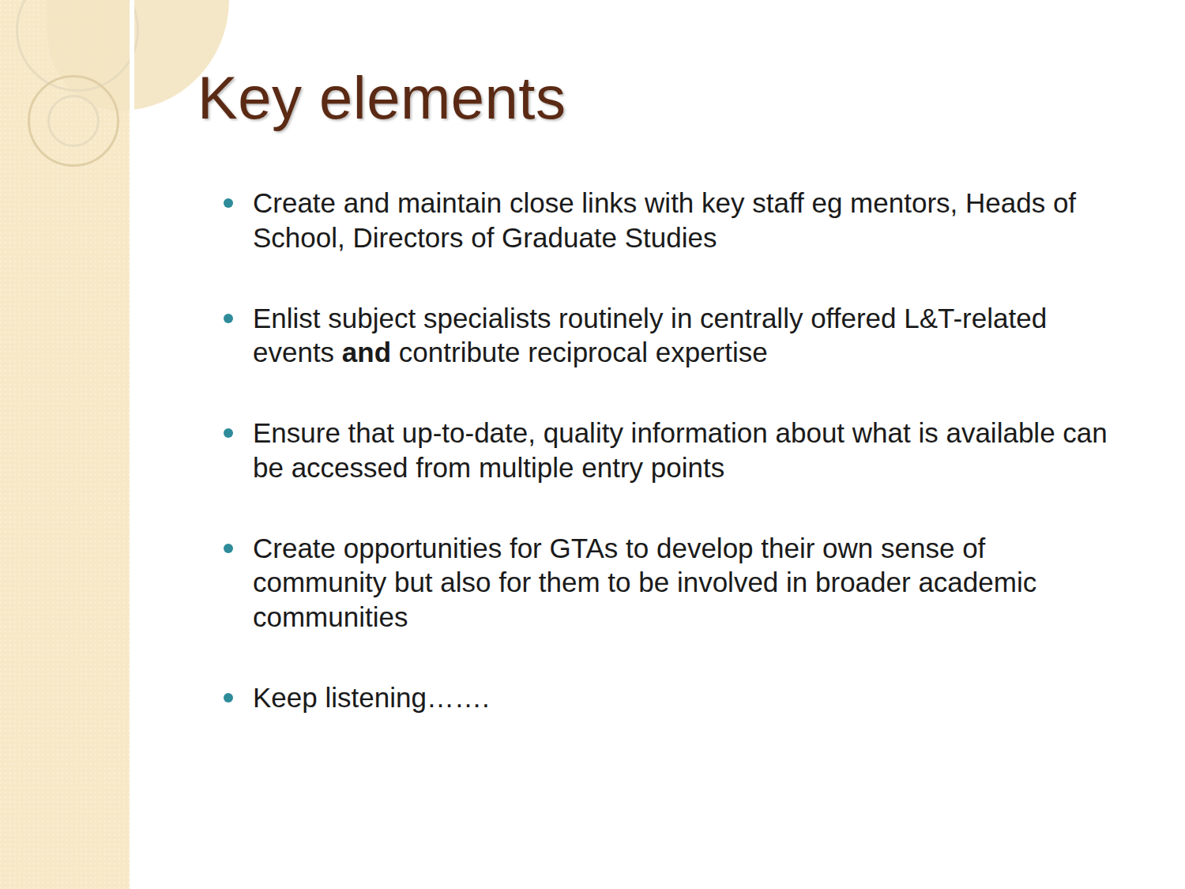Key elements
Create and maintain close links with key staff eg mentors, Heads of School, Directors of Graduate Studies
Enlist subject specialists routinely in centrally offered L&T-related events and contribute reciprocal expertise
Ensure that up-to-date, quality information about what is available can be accessed from multiple entry points
Create opportunities for GTAs to develop their own sense of community but also for them to be involved in broader academic communities
Keep listening…….